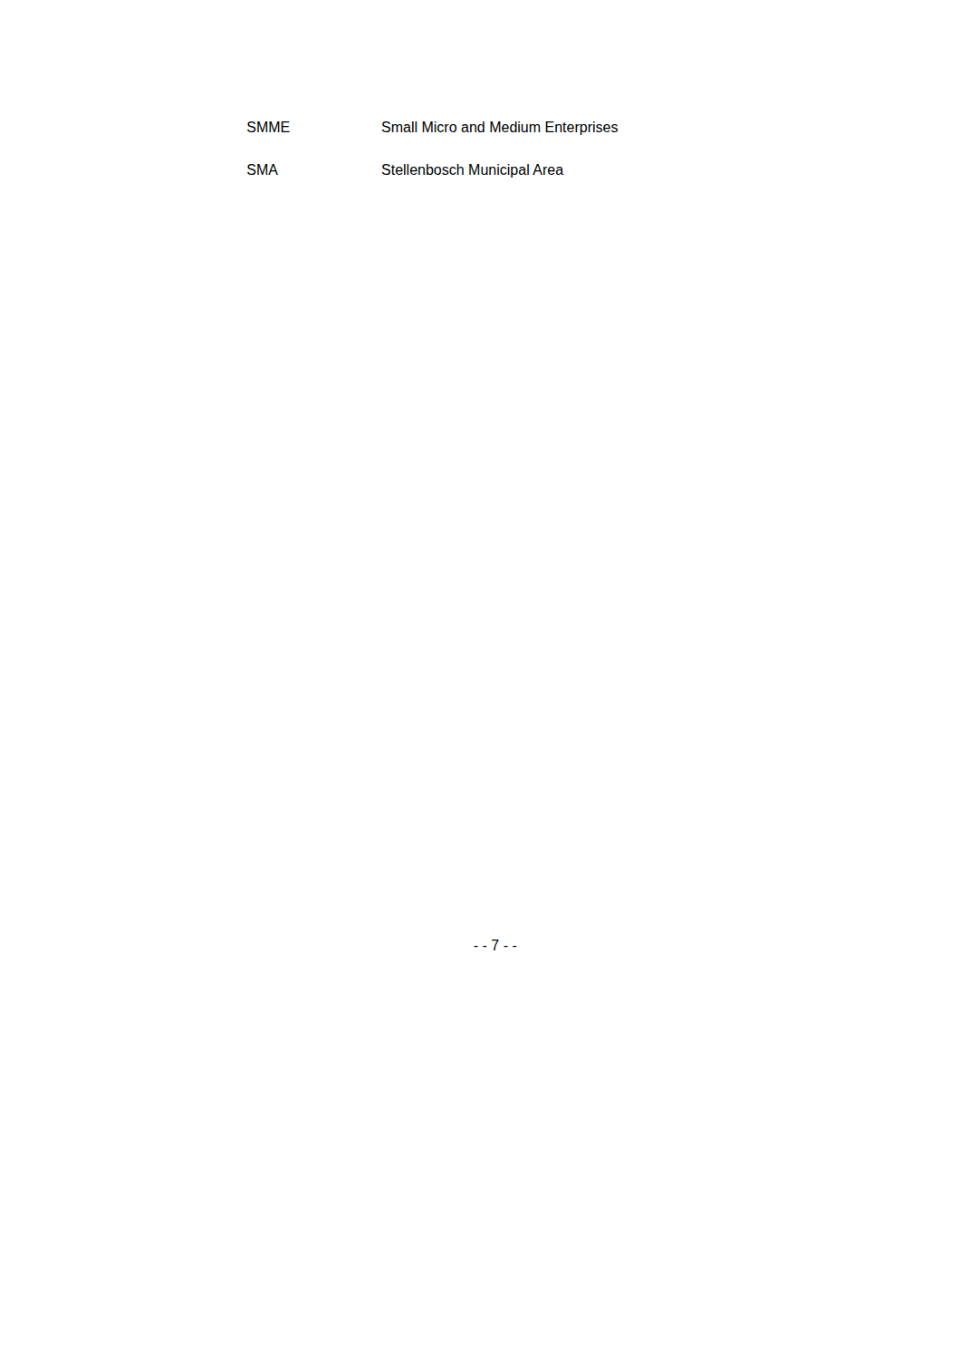SMME
Small Micro and Medium Enterprises
SMA
Stellenbosch Municipal Area
- - 7 - -